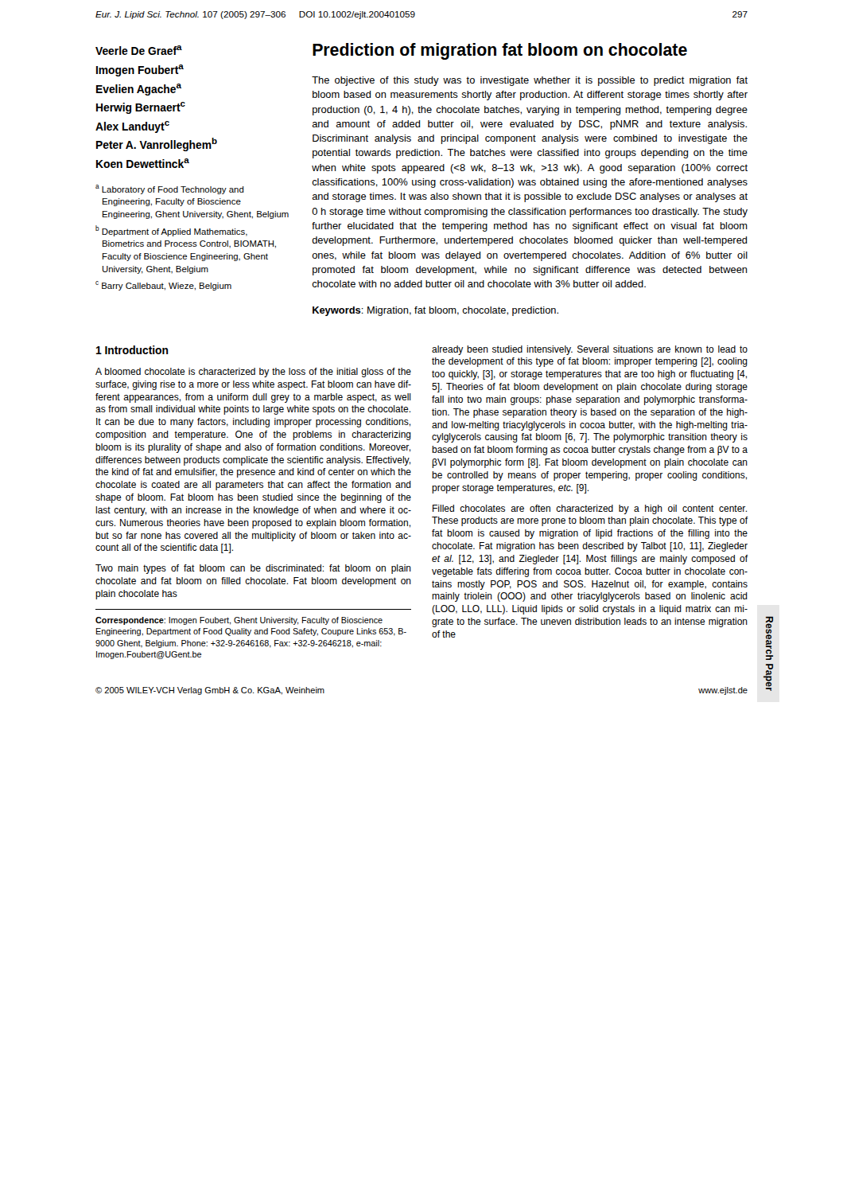Eur. J. Lipid Sci. Technol. 107 (2005) 297–306 DOI 10.1002/ejlt.200401059
297
Veerle De Graefa
Imogen Fouberta
Evelien Agachea
Herwig Bernaertc
Alex Landuytc
Peter A. Vanrolleghemb
Koen Dewettincka
a Laboratory of Food Technology and Engineering, Faculty of Bioscience Engineering, Ghent University, Ghent, Belgium
b Department of Applied Mathematics, Biometrics and Process Control, BIOMATH, Faculty of Bioscience Engineering, Ghent University, Ghent, Belgium
c Barry Callebaut, Wieze, Belgium
Prediction of migration fat bloom on chocolate
The objective of this study was to investigate whether it is possible to predict migration fat bloom based on measurements shortly after production. At different storage times shortly after production (0, 1, 4 h), the chocolate batches, varying in tempering method, tempering degree and amount of added butter oil, were evaluated by DSC, pNMR and texture analysis. Discriminant analysis and principal component analysis were combined to investigate the potential towards prediction. The batches were classified into groups depending on the time when white spots appeared (<8 wk, 8–13 wk, >13 wk). A good separation (100% correct classifications, 100% using cross-validation) was obtained using the afore-mentioned analyses and storage times. It was also shown that it is possible to exclude DSC analyses or analyses at 0 h storage time without compromising the classification performances too drastically. The study further elucidated that the tempering method has no significant effect on visual fat bloom development. Furthermore, undertempered chocolates bloomed quicker than well-tempered ones, while fat bloom was delayed on overtempered chocolates. Addition of 6% butter oil promoted fat bloom development, while no significant difference was detected between chocolate with no added butter oil and chocolate with 3% butter oil added.
Keywords: Migration, fat bloom, chocolate, prediction.
1 Introduction
A bloomed chocolate is characterized by the loss of the initial gloss of the surface, giving rise to a more or less white aspect. Fat bloom can have different appearances, from a uniform dull grey to a marble aspect, as well as from small individual white points to large white spots on the chocolate. It can be due to many factors, including improper processing conditions, composition and temperature. One of the problems in characterizing bloom is its plurality of shape and also of formation conditions. Moreover, differences between products complicate the scientific analysis. Effectively, the kind of fat and emulsifier, the presence and kind of center on which the chocolate is coated are all parameters that can affect the formation and shape of bloom. Fat bloom has been studied since the beginning of the last century, with an increase in the knowledge of when and where it occurs. Numerous theories have been proposed to explain bloom formation, but so far none has covered all the multiplicity of bloom or taken into account all of the scientific data [1].
Two main types of fat bloom can be discriminated: fat bloom on plain chocolate and fat bloom on filled chocolate. Fat bloom development on plain chocolate has
Correspondence: Imogen Foubert, Ghent University, Faculty of Bioscience Engineering, Department of Food Quality and Food Safety, Coupure Links 653, B-9000 Ghent, Belgium. Phone: +32-9-2646168, Fax: +32-9-2646218, e-mail: Imogen.Foubert@UGent.be
already been studied intensively. Several situations are known to lead to the development of this type of fat bloom: improper tempering [2], cooling too quickly, [3], or storage temperatures that are too high or fluctuating [4, 5]. Theories of fat bloom development on plain chocolate during storage fall into two main groups: phase separation and polymorphic transformation. The phase separation theory is based on the separation of the high- and low-melting triacylglycerols in cocoa butter, with the high-melting triacylglycerols causing fat bloom [6, 7]. The polymorphic transition theory is based on fat bloom forming as cocoa butter crystals change from a βV to a βVI polymorphic form [8]. Fat bloom development on plain chocolate can be controlled by means of proper tempering, proper cooling conditions, proper storage temperatures, etc. [9].
Filled chocolates are often characterized by a high oil content center. These products are more prone to bloom than plain chocolate. This type of fat bloom is caused by migration of lipid fractions of the filling into the chocolate. Fat migration has been described by Talbot [10, 11], Ziegleder et al. [12, 13], and Ziegleder [14]. Most fillings are mainly composed of vegetable fats differing from cocoa butter. Cocoa butter in chocolate contains mostly POP, POS and SOS. Hazelnut oil, for example, contains mainly triolein (OOO) and other triacylglycerols based on linolenic acid (LOO, LLO, LLL). Liquid lipids or solid crystals in a liquid matrix can migrate to the surface. The uneven distribution leads to an intense migration of the
© 2005 WILEY-VCH Verlag GmbH & Co. KGaA, Weinheim
www.ejlst.de
Research Paper